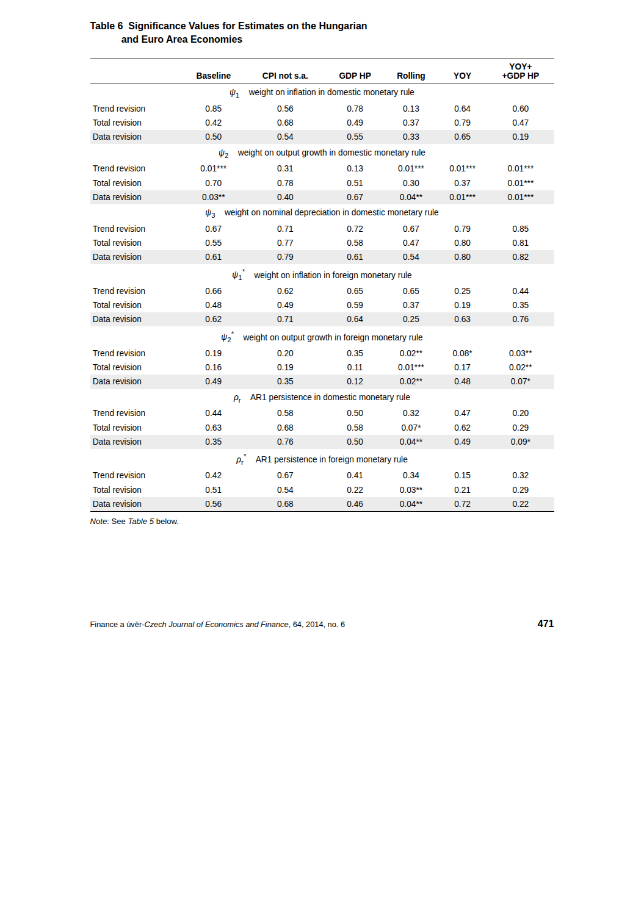Table 6 Significance Values for Estimates on the Hungarian and Euro Area Economies
| | Baseline | CPI not s.a. | GDP HP | Rolling | YOY | YOY+ +GDP HP |
| --- | --- | --- | --- | --- | --- | --- |
| ψ 1 weight on inflation in domestic monetary rule |
| Trend revision | 0.85 | 0.56 | 0.78 | 0.13 | 0.64 | 0.60 |
| Total revision | 0.42 | 0.68 | 0.49 | 0.37 | 0.79 | 0.47 |
| Data revision | 0.50 | 0.54 | 0.55 | 0.33 | 0.65 | 0.19 |
| ψ 2 weight on output growth in domestic monetary rule |
| Trend revision | 0.01*** | 0.31 | 0.13 | 0.01*** | 0.01*** | 0.01*** |
| Total revision | 0.70 | 0.78 | 0.51 | 0.30 | 0.37 | 0.01*** |
| Data revision | 0.03** | 0.40 | 0.67 | 0.04** | 0.01*** | 0.01*** |
| ψ 3 weight on nominal depreciation in domestic monetary rule |
| Trend revision | 0.67 | 0.71 | 0.72 | 0.67 | 0.79 | 0.85 |
| Total revision | 0.55 | 0.77 | 0.58 | 0.47 | 0.80 | 0.81 |
| Data revision | 0.61 | 0.79 | 0.61 | 0.54 | 0.80 | 0.82 |
| ψ 1 * weight on inflation in foreign monetary rule |
| Trend revision | 0.66 | 0.62 | 0.65 | 0.65 | 0.25 | 0.44 |
| Total revision | 0.48 | 0.49 | 0.59 | 0.37 | 0.19 | 0.35 |
| Data revision | 0.62 | 0.71 | 0.64 | 0.25 | 0.63 | 0.76 |
| ψ 2 * weight on output growth in foreign monetary rule |
| Trend revision | 0.19 | 0.20 | 0.35 | 0.02** | 0.08* | 0.03** |
| Total revision | 0.16 | 0.19 | 0.11 | 0.01*** | 0.17 | 0.02** |
| Data revision | 0.49 | 0.35 | 0.12 | 0.02** | 0.48 | 0.07* |
| ρ r AR1 persistence in domestic monetary rule |
| Trend revision | 0.44 | 0.58 | 0.50 | 0.32 | 0.47 | 0.20 |
| Total revision | 0.63 | 0.68 | 0.58 | 0.07* | 0.62 | 0.29 |
| Data revision | 0.35 | 0.76 | 0.50 | 0.04** | 0.49 | 0.09* |
| ρ r * AR1 persistence in foreign monetary rule |
| Trend revision | 0.42 | 0.67 | 0.41 | 0.34 | 0.15 | 0.32 |
| Total revision | 0.51 | 0.54 | 0.22 | 0.03** | 0.21 | 0.29 |
| Data revision | 0.56 | 0.68 | 0.46 | 0.04** | 0.72 | 0.22 |
Note: See Table 5 below.
Finance a úvěr-Czech Journal of Economics and Finance, 64, 2014, no. 6
471